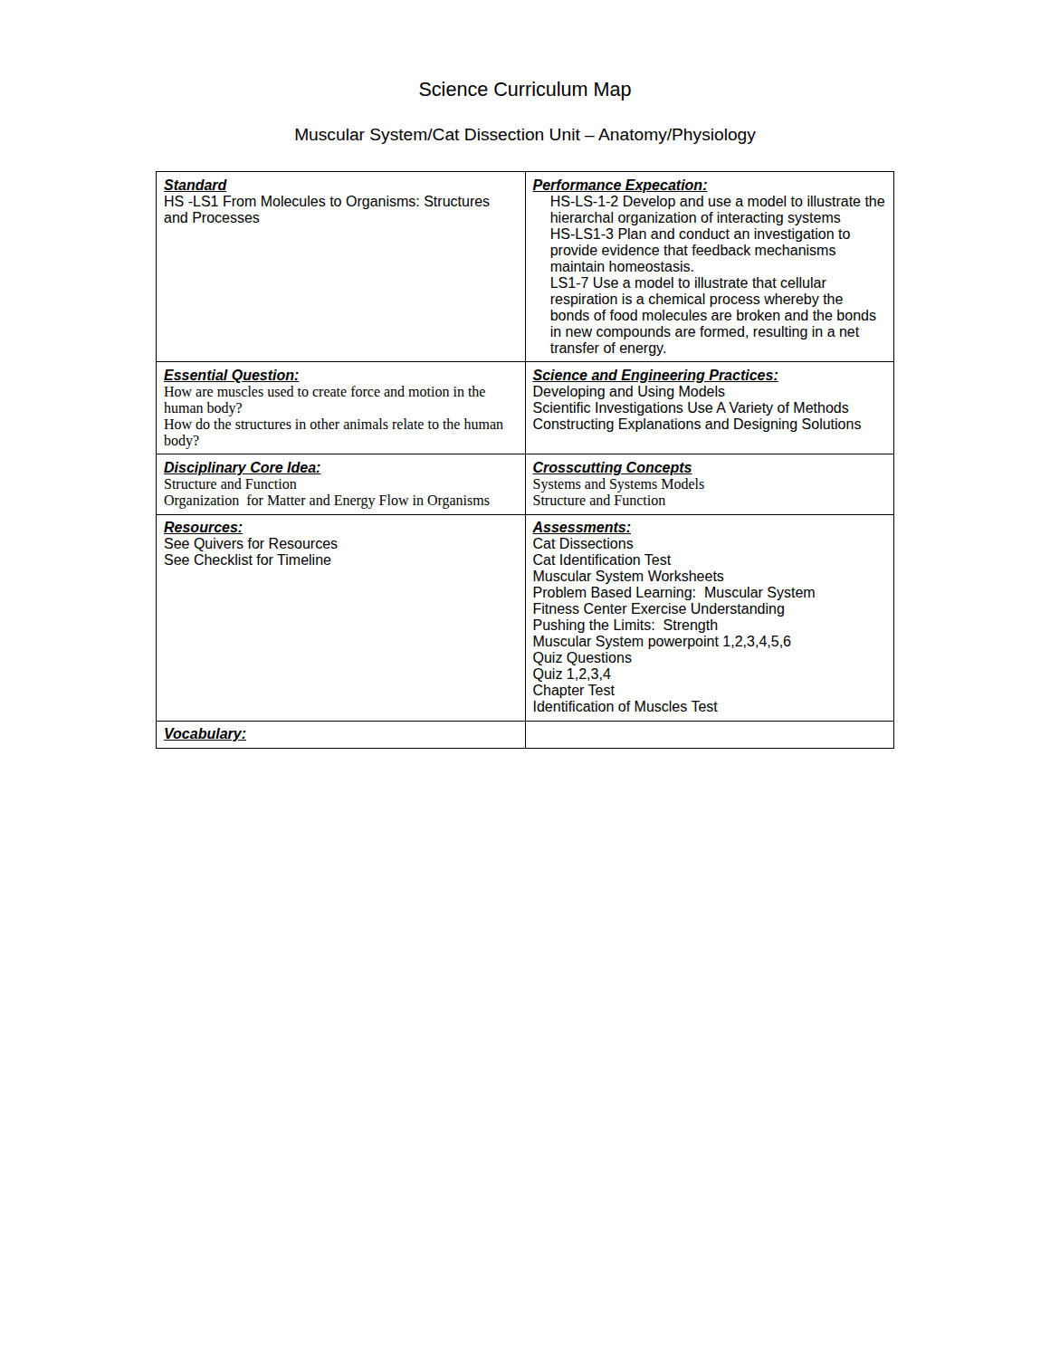Science Curriculum Map
Muscular System/Cat Dissection Unit – Anatomy/Physiology
| Standard HS -LS1 From Molecules to Organisms: Structures and Processes | Performance Expecation: HS-LS-1-2 Develop and use a model to illustrate the hierarchal organization of interacting systems HS-LS1-3 Plan and conduct an investigation to provide evidence that feedback mechanisms maintain homeostasis. LS1-7 Use a model to illustrate that cellular respiration is a chemical process whereby the bonds of food molecules are broken and the bonds in new compounds are formed, resulting in a net transfer of energy. |
| Essential Question: How are muscles used to create force and motion in the human body? How do the structures in other animals relate to the human body? | Science and Engineering Practices: Developing and Using Models Scientific Investigations Use A Variety of Methods Constructing Explanations and Designing Solutions |
| Disciplinary Core Idea: Structure and Function Organization for Matter and Energy Flow in Organisms | Crosscutting Concepts Systems and Systems Models Structure and Function |
| Resources: See Quivers for Resources See Checklist for Timeline | Assessments: Cat Dissections Cat Identification Test Muscular System Worksheets Problem Based Learning: Muscular System Fitness Center Exercise Understanding Pushing the Limits: Strength Muscular System powerpoint 1,2,3,4,5,6 Quiz Questions Quiz 1,2,3,4 Chapter Test Identification of Muscles Test |
| Vocabulary: | |